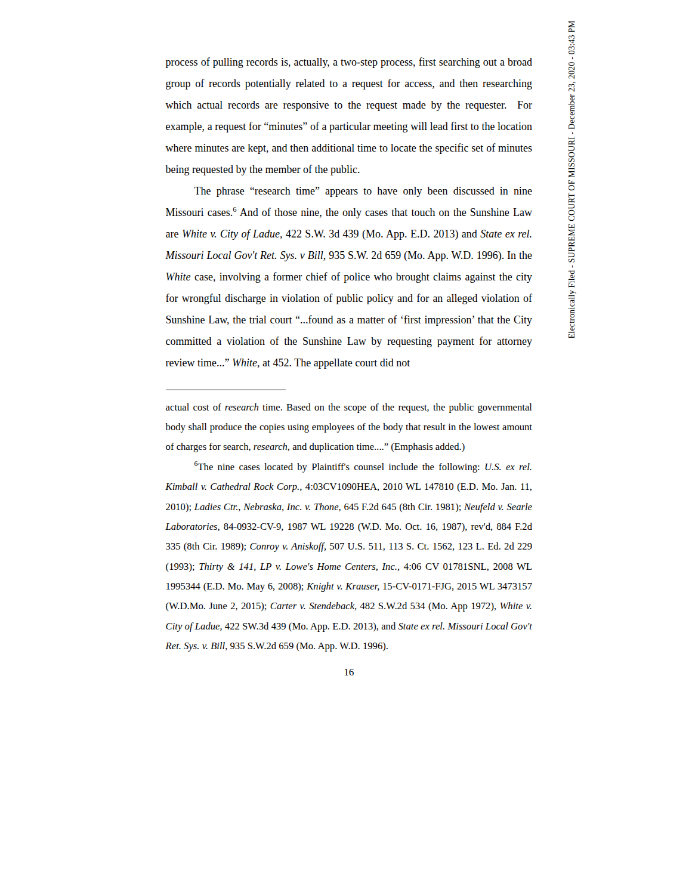Electronically Filed - SUPREME COURT OF MISSOURI - December 23, 2020 - 03:43 PM
process of pulling records is, actually, a two-step process, first searching out a broad group of records potentially related to a request for access, and then researching which actual records are responsive to the request made by the requester. For example, a request for “minutes” of a particular meeting will lead first to the location where minutes are kept, and then additional time to locate the specific set of minutes being requested by the member of the public.
The phrase “research time” appears to have only been discussed in nine Missouri cases.6 And of those nine, the only cases that touch on the Sunshine Law are White v. City of Ladue, 422 S.W. 3d 439 (Mo. App. E.D. 2013) and State ex rel. Missouri Local Gov't Ret. Sys. v Bill, 935 S.W. 2d 659 (Mo. App. W.D. 1996). In the White case, involving a former chief of police who brought claims against the city for wrongful discharge in violation of public policy and for an alleged violation of Sunshine Law, the trial court “...found as a matter of ‘first impression’ that the City committed a violation of the Sunshine Law by requesting payment for attorney review time...” White, at 452. The appellate court did not
actual cost of research time. Based on the scope of the request, the public governmental body shall produce the copies using employees of the body that result in the lowest amount of charges for search, research, and duplication time....” (Emphasis added.)
6The nine cases located by Plaintiff's counsel include the following: U.S. ex rel. Kimball v. Cathedral Rock Corp., 4:03CV1090HEA, 2010 WL 147810 (E.D. Mo. Jan. 11, 2010); Ladies Ctr., Nebraska, Inc. v. Thone, 645 F.2d 645 (8th Cir. 1981); Neufeld v. Searle Laboratories, 84-0932-CV-9, 1987 WL 19228 (W.D. Mo. Oct. 16, 1987), rev'd, 884 F.2d 335 (8th Cir. 1989); Conroy v. Aniskoff, 507 U.S. 511, 113 S. Ct. 1562, 123 L. Ed. 2d 229 (1993); Thirty & 141, LP v. Lowe's Home Centers, Inc., 4:06 CV 01781SNL, 2008 WL 1995344 (E.D. Mo. May 6, 2008); Knight v. Krauser, 15-CV-0171-FJG, 2015 WL 3473157 (W.D.Mo. June 2, 2015); Carter v. Stendeback, 482 S.W.2d 534 (Mo. App 1972), White v. City of Ladue, 422 SW.3d 439 (Mo. App. E.D. 2013), and State ex rel. Missouri Local Gov't Ret. Sys. v. Bill, 935 S.W.2d 659 (Mo. App. W.D. 1996).
16